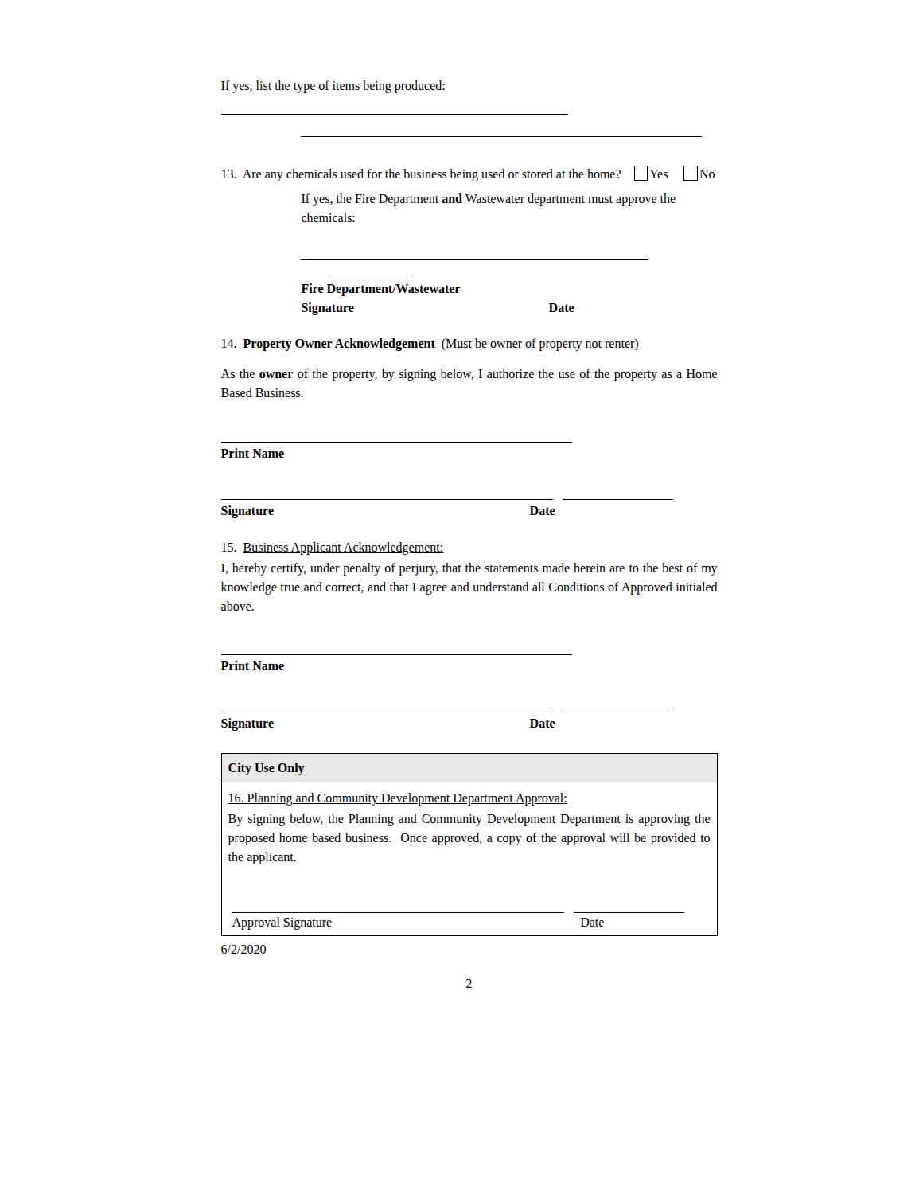If yes, list the type of items being produced:
13. Are any chemicals used for the business being used or stored at the home? Yes No
If yes, the Fire Department and Wastewater department must approve the chemicals:
Fire Department/Wastewater Signature Date
14. Property Owner Acknowledgement (Must be owner of property not renter)
As the owner of the property, by signing below, I authorize the use of the property as a Home Based Business.
Print Name
Signature Date
15. Business Applicant Acknowledgement:
I, hereby certify, under penalty of perjury, that the statements made herein are to the best of my knowledge true and correct, and that I agree and understand all Conditions of Approved initialed above.
Print Name
Signature Date
City Use Only
16. Planning and Community Development Department Approval:
By signing below, the Planning and Community Development Department is approving the proposed home based business. Once approved, a copy of the approval will be provided to the applicant.
Approval SignatureDate
6/2/2020
2